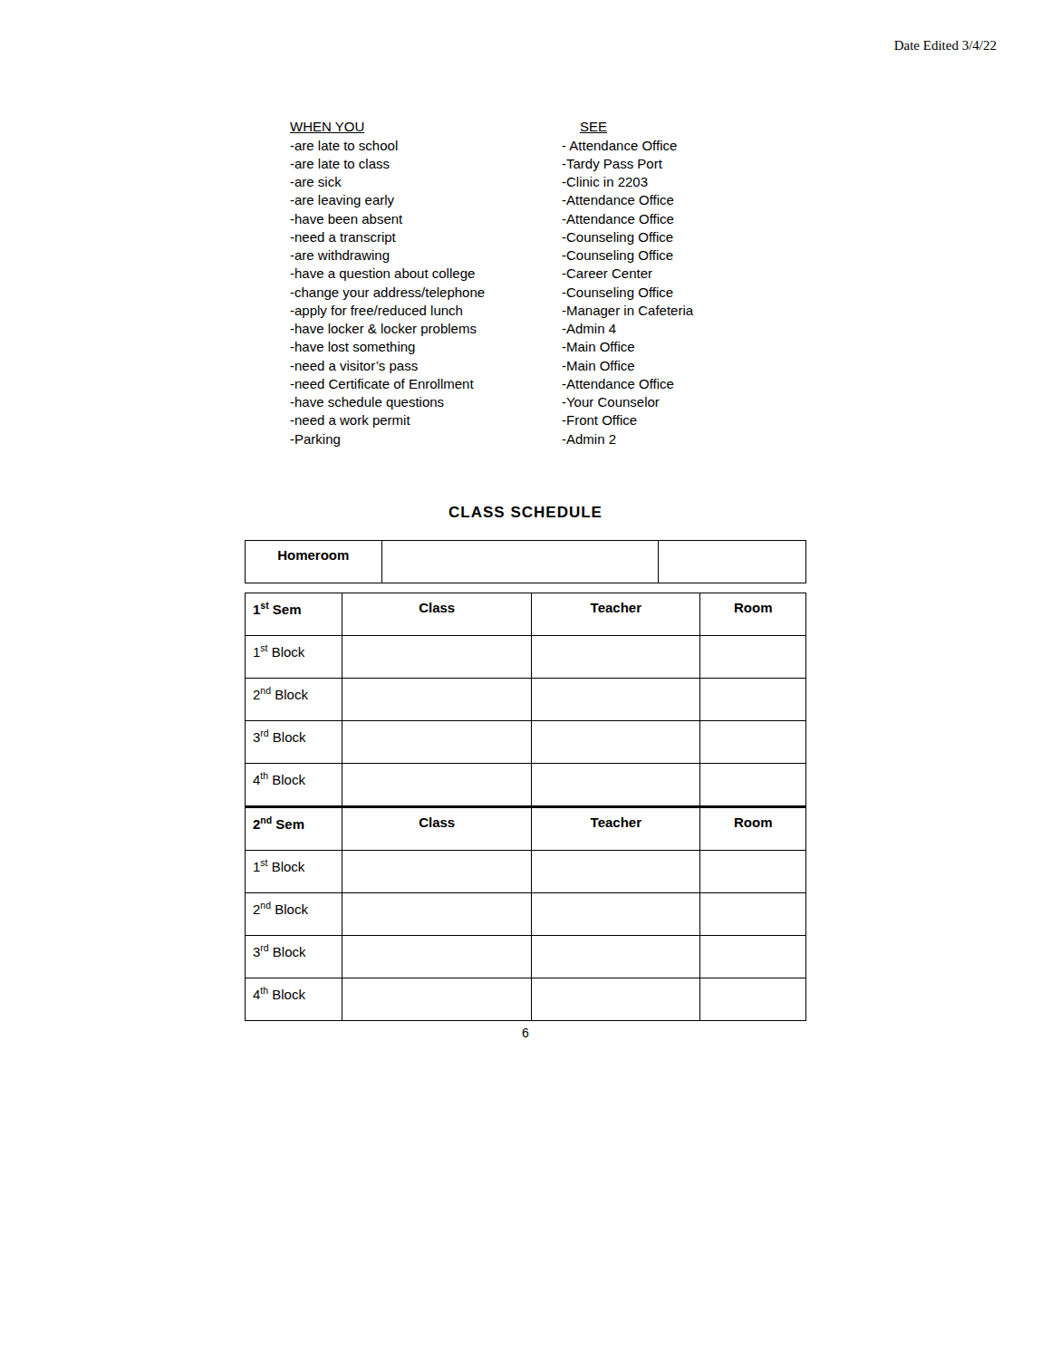Date Edited 3/4/22
WHEN YOU
SEE
-are late to school
- Attendance Office
-are late to class
-Tardy Pass Port
-are sick
-Clinic in 2203
-are leaving early
-Attendance Office
-have been absent
-Attendance Office
-need a transcript
-Counseling Office
-are withdrawing
-Counseling Office
-have a question about college
-Career Center
-change your address/telephone
-Counseling Office
-apply for free/reduced lunch
-Manager in Cafeteria
-have locker & locker problems
-Admin 4
-have lost something
-Main Office
-need a visitor’s pass
-Main Office
-need Certificate of Enrollment
-Attendance Office
-have schedule questions
-Your Counselor
-need a work permit
-Front Office
-Parking
-Admin 2
CLASS SCHEDULE
| Homeroom | | |
| 1 st Sem | Class | Teacher | Room |
| --- | --- | --- | --- |
| 1 st Block | | | |
| 2 nd Block | | | |
| 3 rd Block | | | |
| 4 th Block | | | |
| 2 nd Sem | Class | Teacher | Room |
| 1 st Block | | | |
| 2 nd Block | | | |
| 3 rd Block | | | |
| 4 th Block | | | |
6